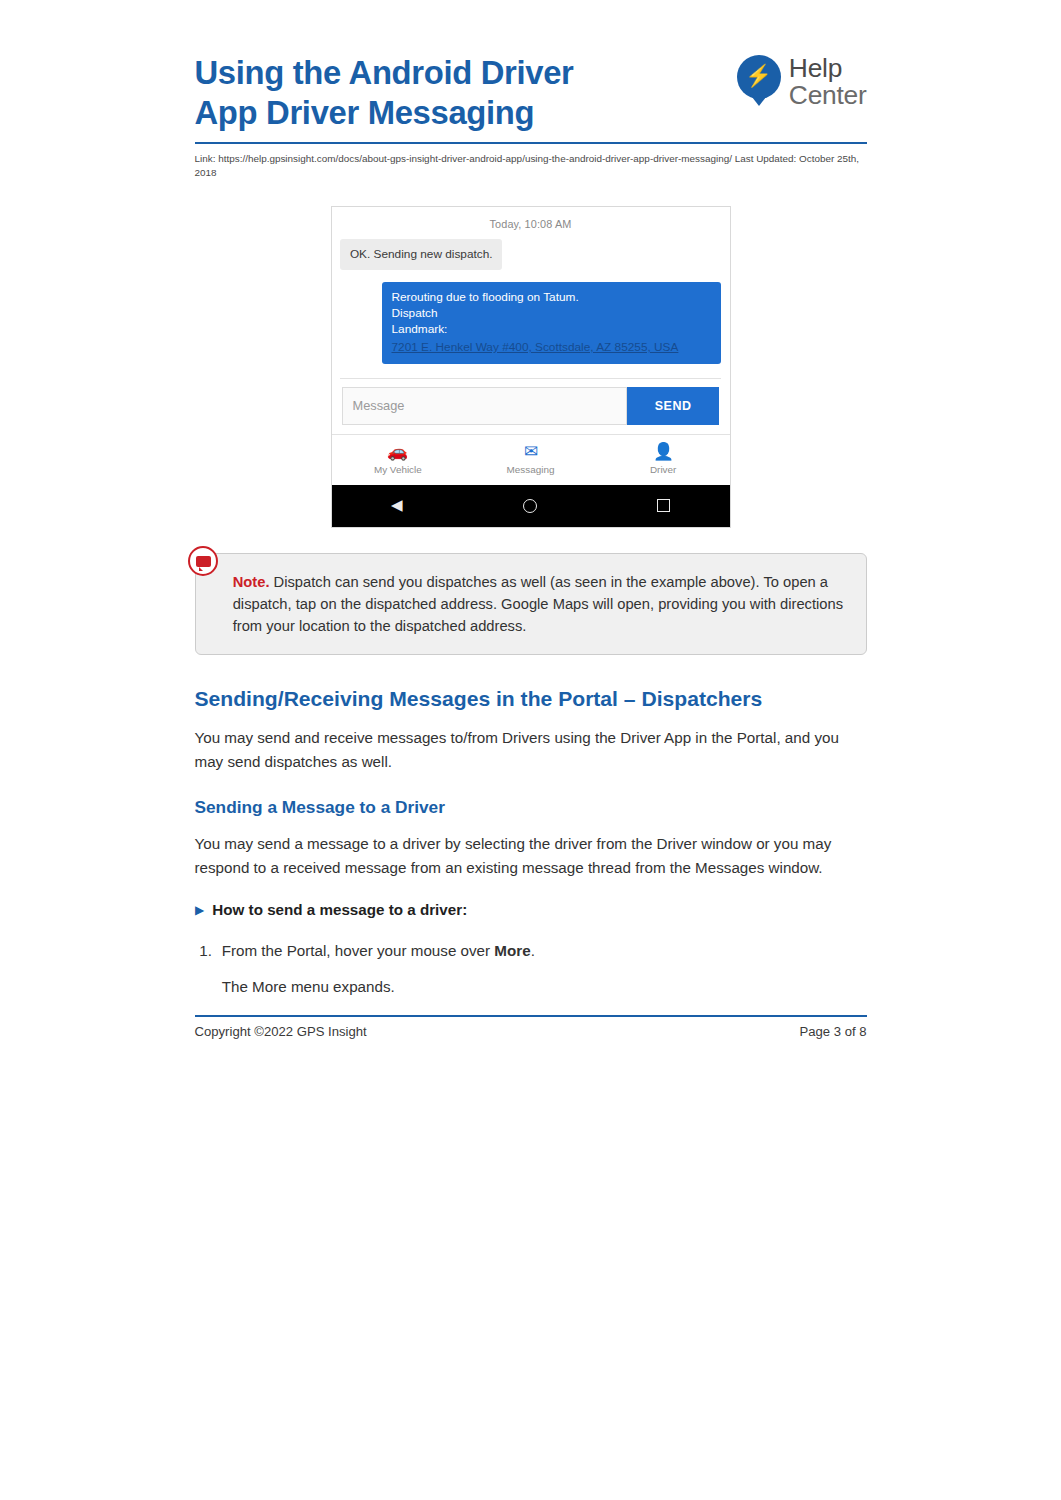Using the Android Driver App Driver Messaging
⚡
Help Center
Link: https://help.gpsinsight.com/docs/about-gps-insight-driver-android-app/using-the-android-driver-app-driver-messaging/ Last Updated: October 25th, 2018
Today, 10:08 AM
OK. Sending new dispatch.
Rerouting due to flooding on Tatum.
Dispatch
Landmark: 7201 E. Henkel Way #400, Scottsdale, AZ 85255, USA
Message
SEND
🚗My Vehicle
✉Messaging
👤Driver
◀
Note. Dispatch can send you dispatches as well (as seen in the example above). To open a dispatch, tap on the dispatched address. Google Maps will open, providing you with directions from your location to the dispatched address.
Sending/Receiving Messages in the Portal – Dispatchers
You may send and receive messages to/from Drivers using the Driver App in the Portal, and you may send dispatches as well.
Sending a Message to a Driver
You may send a message to a driver by selecting the driver from the Driver window or you may respond to a received message from an existing message thread from the Messages window.
▶ How to send a message to a driver:
From the Portal, hover your mouse over More.
The More menu expands.
Copyright ©2022 GPS Insight Page 3 of 8